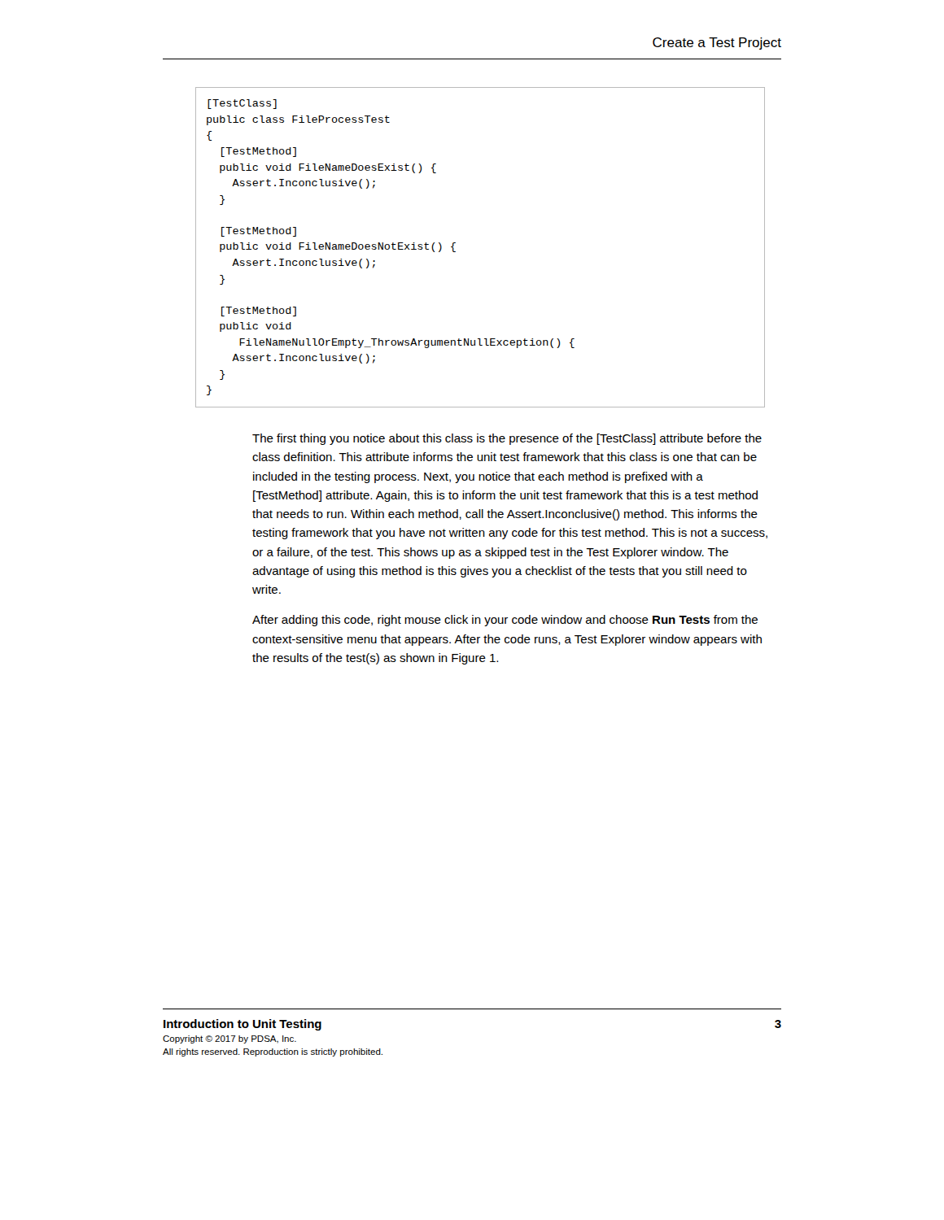Create a Test Project
[TestClass]
public class FileProcessTest
{
  [TestMethod]
  public void FileNameDoesExist() {
    Assert.Inconclusive();
  }

  [TestMethod]
  public void FileNameDoesNotExist() {
    Assert.Inconclusive();
  }

  [TestMethod]
  public void
     FileNameNullOrEmpty_ThrowsArgumentNullException() {
    Assert.Inconclusive();
  }
}
The first thing you notice about this class is the presence of the [TestClass] attribute before the class definition. This attribute informs the unit test framework that this class is one that can be included in the testing process. Next, you notice that each method is prefixed with a [TestMethod] attribute. Again, this is to inform the unit test framework that this is a test method that needs to run. Within each method, call the Assert.Inconclusive() method. This informs the testing framework that you have not written any code for this test method. This is not a success, or a failure, of the test. This shows up as a skipped test in the Test Explorer window. The advantage of using this method is this gives you a checklist of the tests that you still need to write.
After adding this code, right mouse click in your code window and choose Run Tests from the context-sensitive menu that appears. After the code runs, a Test Explorer window appears with the results of the test(s) as shown in Figure 1.
Introduction to Unit Testing
Copyright © 2017 by PDSA, Inc.
All rights reserved. Reproduction is strictly prohibited.
3